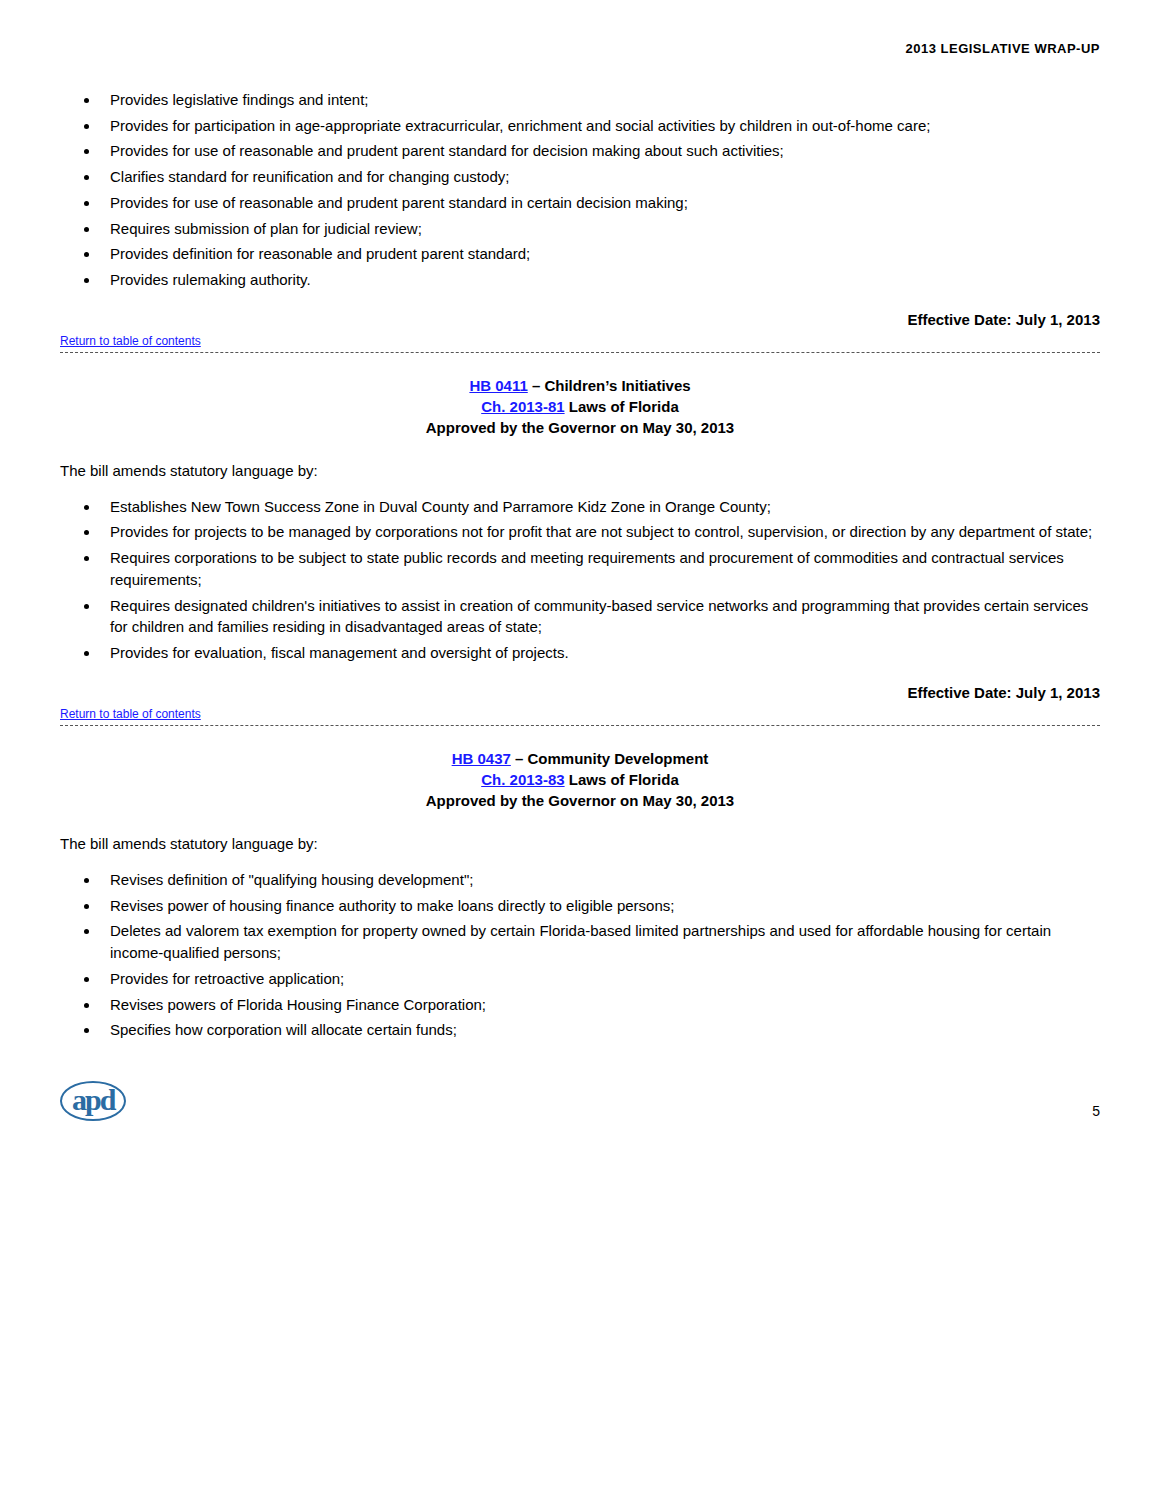2013 LEGISLATIVE WRAP-UP
Provides legislative findings and intent;
Provides for participation in age-appropriate extracurricular, enrichment and social activities by children in out-of-home care;
Provides for use of reasonable and prudent parent standard for decision making about such activities;
Clarifies standard for reunification and for changing custody;
Provides for use of reasonable and prudent parent standard in certain decision making;
Requires submission of plan for judicial review;
Provides definition for reasonable and prudent parent standard;
Provides rulemaking authority.
Effective Date: July 1, 2013
Return to table of contents
HB 0411 – Children’s Initiatives
Ch. 2013-81 Laws of Florida
Approved by the Governor on May 30, 2013
The bill amends statutory language by:
Establishes New Town Success Zone in Duval County and Parramore Kidz Zone in Orange County;
Provides for projects to be managed by corporations not for profit that are not subject to control, supervision, or direction by any department of state;
Requires corporations to be subject to state public records and meeting requirements and procurement of commodities and contractual services requirements;
Requires designated children's initiatives to assist in creation of community-based service networks and programming that provides certain services for children and families residing in disadvantaged areas of state;
Provides for evaluation, fiscal management and oversight of projects.
Effective Date: July 1, 2013
Return to table of contents
HB 0437 – Community Development
Ch. 2013-83 Laws of Florida
Approved by the Governor on May 30, 2013
The bill amends statutory language by:
Revises definition of "qualifying housing development";
Revises power of housing finance authority to make loans directly to eligible persons;
Deletes ad valorem tax exemption for property owned by certain Florida-based limited partnerships and used for affordable housing for certain income-qualified persons;
Provides for retroactive application;
Revises powers of Florida Housing Finance Corporation;
Specifies how corporation will allocate certain funds;
apd 5